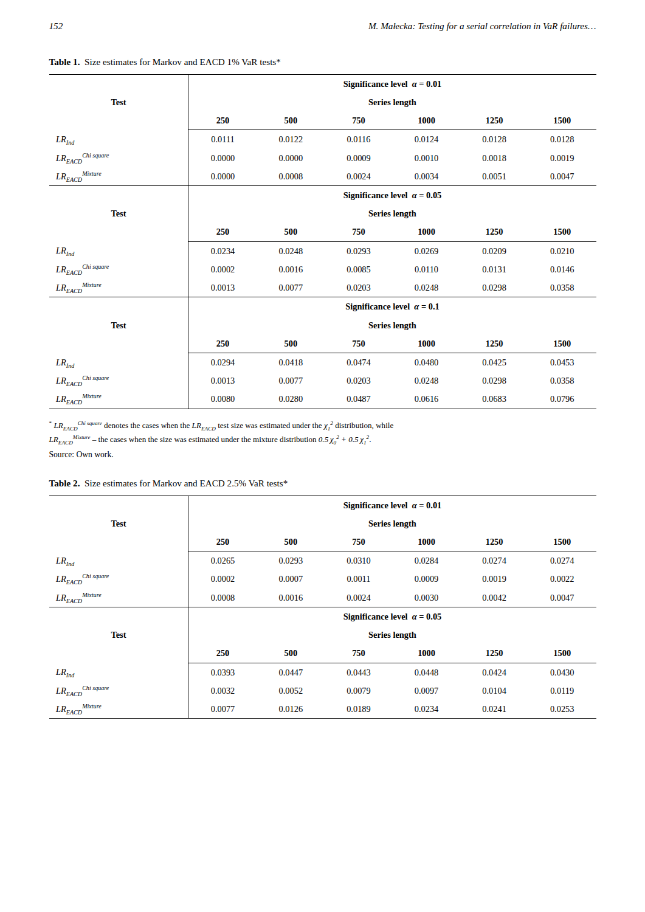152 M. Małecka: Testing for a serial correlation in VaR failures…
Table 1. Size estimates for Markov and EACD 1% VaR tests*
| Test | Significance level α = 0.01 |
| --- | --- |
| Series length |
| 250 | 500 | 750 | 1000 | 1250 | 1500 |
| LR Ind | 0.0111 | 0.0122 | 0.0116 | 0.0124 | 0.0128 | 0.0128 |
| LR EACD Chi square | 0.0000 | 0.0000 | 0.0009 | 0.0010 | 0.0018 | 0.0019 |
| LR EACD Mixture | 0.0000 | 0.0008 | 0.0024 | 0.0034 | 0.0051 | 0.0047 |
| Test | Significance level α = 0.05 |
| Series length |
| 250 | 500 | 750 | 1000 | 1250 | 1500 |
| LR Ind | 0.0234 | 0.0248 | 0.0293 | 0.0269 | 0.0209 | 0.0210 |
| LR EACD Chi square | 0.0002 | 0.0016 | 0.0085 | 0.0110 | 0.0131 | 0.0146 |
| LR EACD Mixture | 0.0013 | 0.0077 | 0.0203 | 0.0248 | 0.0298 | 0.0358 |
| Test | Significance level α = 0.1 |
| Series length |
| 250 | 500 | 750 | 1000 | 1250 | 1500 |
| LR Ind | 0.0294 | 0.0418 | 0.0474 | 0.0480 | 0.0425 | 0.0453 |
| LR EACD Chi square | 0.0013 | 0.0077 | 0.0203 | 0.0248 | 0.0298 | 0.0358 |
| LR EACD Mixture | 0.0080 | 0.0280 | 0.0487 | 0.0616 | 0.0683 | 0.0796 |
* LREACDChi square denotes the cases when the LREACD test size was estimated under the χ12 distribution, while
LREACDMixture – the cases when the size was estimated under the mixture distribution 0.5 χ02 + 0.5 χ12.
Source: Own work.
Table 2. Size estimates for Markov and EACD 2.5% VaR tests*
| Test | Significance level α = 0.01 |
| --- | --- |
| Series length |
| 250 | 500 | 750 | 1000 | 1250 | 1500 |
| LR Ind | 0.0265 | 0.0293 | 0.0310 | 0.0284 | 0.0274 | 0.0274 |
| LR EACD Chi square | 0.0002 | 0.0007 | 0.0011 | 0.0009 | 0.0019 | 0.0022 |
| LR EACD Mixture | 0.0008 | 0.0016 | 0.0024 | 0.0030 | 0.0042 | 0.0047 |
| Test | Significance level α = 0.05 |
| Series length |
| 250 | 500 | 750 | 1000 | 1250 | 1500 |
| LR Ind | 0.0393 | 0.0447 | 0.0443 | 0.0448 | 0.0424 | 0.0430 |
| LR EACD Chi square | 0.0032 | 0.0052 | 0.0079 | 0.0097 | 0.0104 | 0.0119 |
| LR EACD Mixture | 0.0077 | 0.0126 | 0.0189 | 0.0234 | 0.0241 | 0.0253 |